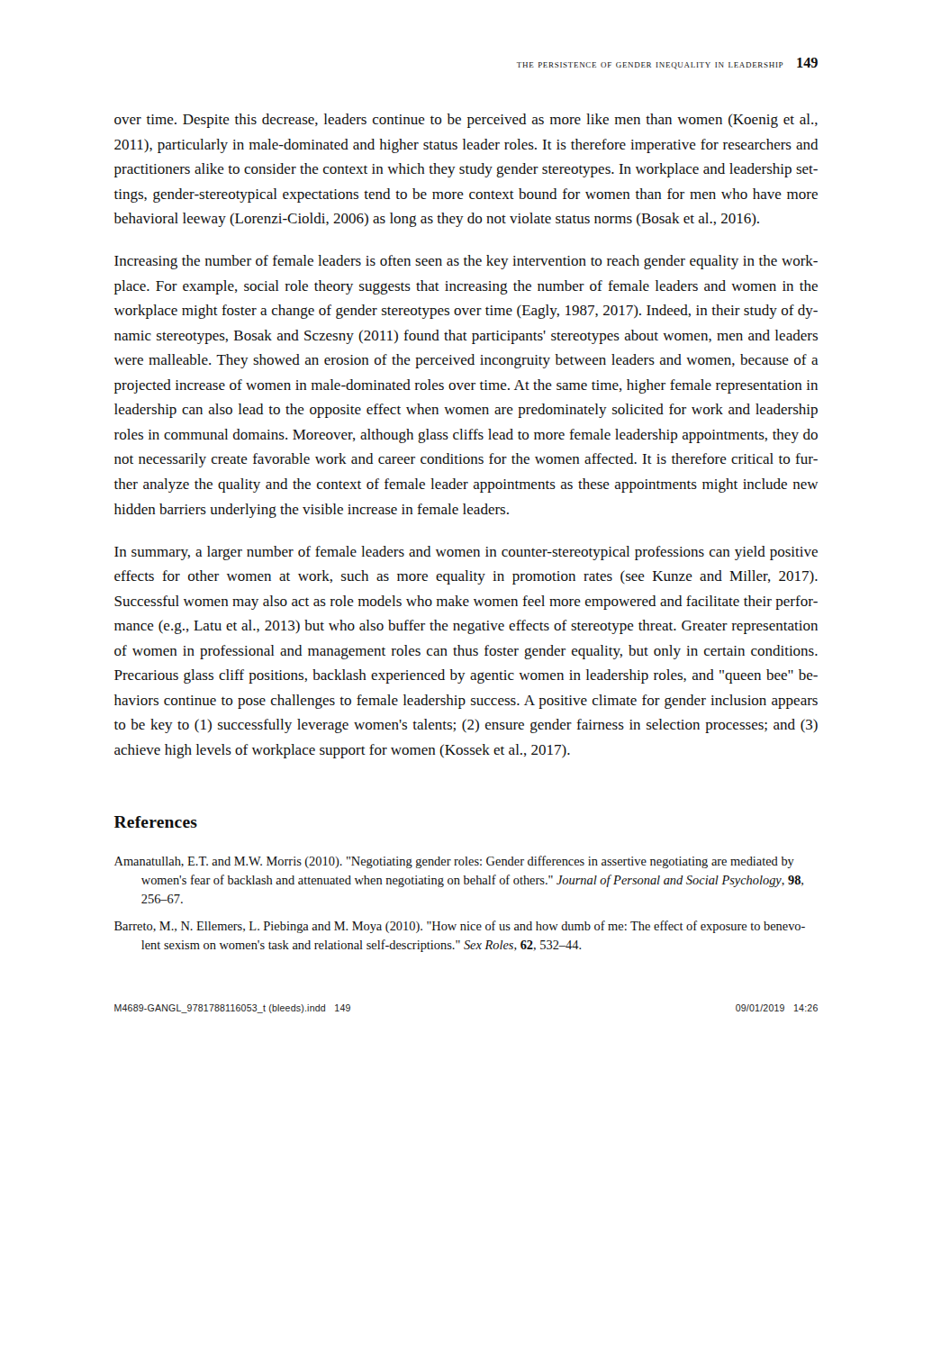The persistence of gender inequality in leadership 149
over time. Despite this decrease, leaders continue to be perceived as more like men than women (Koenig et al., 2011), particularly in male-dominated and higher status leader roles. It is therefore imperative for researchers and practitioners alike to consider the context in which they study gender stereotypes. In workplace and leadership settings, gender-stereotypical expectations tend to be more context bound for women than for men who have more behavioral leeway (Lorenzi-Cioldi, 2006) as long as they do not violate status norms (Bosak et al., 2016).
Increasing the number of female leaders is often seen as the key intervention to reach gender equality in the workplace. For example, social role theory suggests that increasing the number of female leaders and women in the workplace might foster a change of gender stereotypes over time (Eagly, 1987, 2017). Indeed, in their study of dynamic stereotypes, Bosak and Sczesny (2011) found that participants' stereotypes about women, men and leaders were malleable. They showed an erosion of the perceived incongruity between leaders and women, because of a projected increase of women in male-dominated roles over time. At the same time, higher female representation in leadership can also lead to the opposite effect when women are predominately solicited for work and leadership roles in communal domains. Moreover, although glass cliffs lead to more female leadership appointments, they do not necessarily create favorable work and career conditions for the women affected. It is therefore critical to further analyze the quality and the context of female leader appointments as these appointments might include new hidden barriers underlying the visible increase in female leaders.
In summary, a larger number of female leaders and women in counter-stereotypical professions can yield positive effects for other women at work, such as more equality in promotion rates (see Kunze and Miller, 2017). Successful women may also act as role models who make women feel more empowered and facilitate their performance (e.g., Latu et al., 2013) but who also buffer the negative effects of stereotype threat. Greater representation of women in professional and management roles can thus foster gender equality, but only in certain conditions. Precarious glass cliff positions, backlash experienced by agentic women in leadership roles, and "queen bee" behaviors continue to pose challenges to female leadership success. A positive climate for gender inclusion appears to be key to (1) successfully leverage women's talents; (2) ensure gender fairness in selection processes; and (3) achieve high levels of workplace support for women (Kossek et al., 2017).
References
Amanatullah, E.T. and M.W. Morris (2010). "Negotiating gender roles: Gender differences in assertive negotiating are mediated by women's fear of backlash and attenuated when negotiating on behalf of others." Journal of Personal and Social Psychology, 98, 256–67.
Barreto, M., N. Ellemers, L. Piebinga and M. Moya (2010). "How nice of us and how dumb of me: The effect of exposure to benevolent sexism on women's task and relational self-descriptions." Sex Roles, 62, 532–44.
M4689-GANGL_9781788116053_t (bleeds).indd 149 09/01/2019 14:26